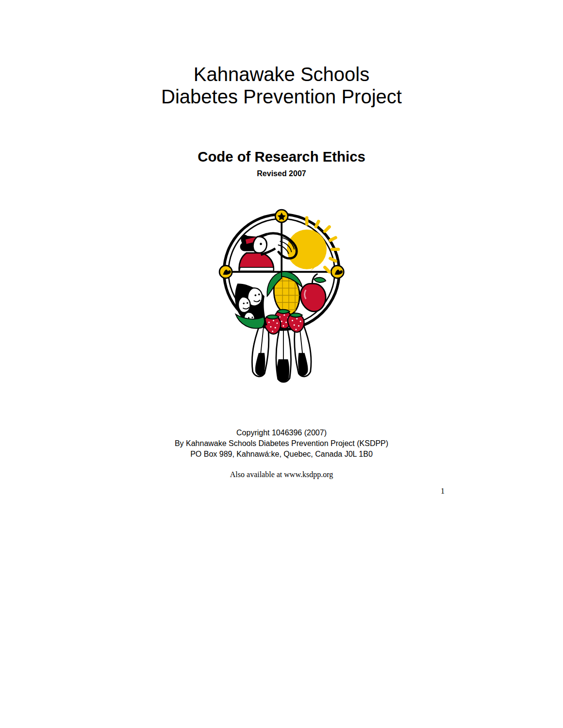Kahnawake Schools
Diabetes Prevention Project
Code of Research Ethics
Revised 2007
KSDPP dreamcatcher logo A circular dreamcatcher emblem divided into quadrants containing a lacrosse player, a sun, corn, apple and strawberries, and three faces, with three feathers hanging below.
Copyright 1046396 (2007)
By Kahnawake Schools Diabetes Prevention Project (KSDPP)
PO Box 989, Kahnawá:ke, Quebec, Canada J0L 1B0
Also available at www.ksdpp.org
1